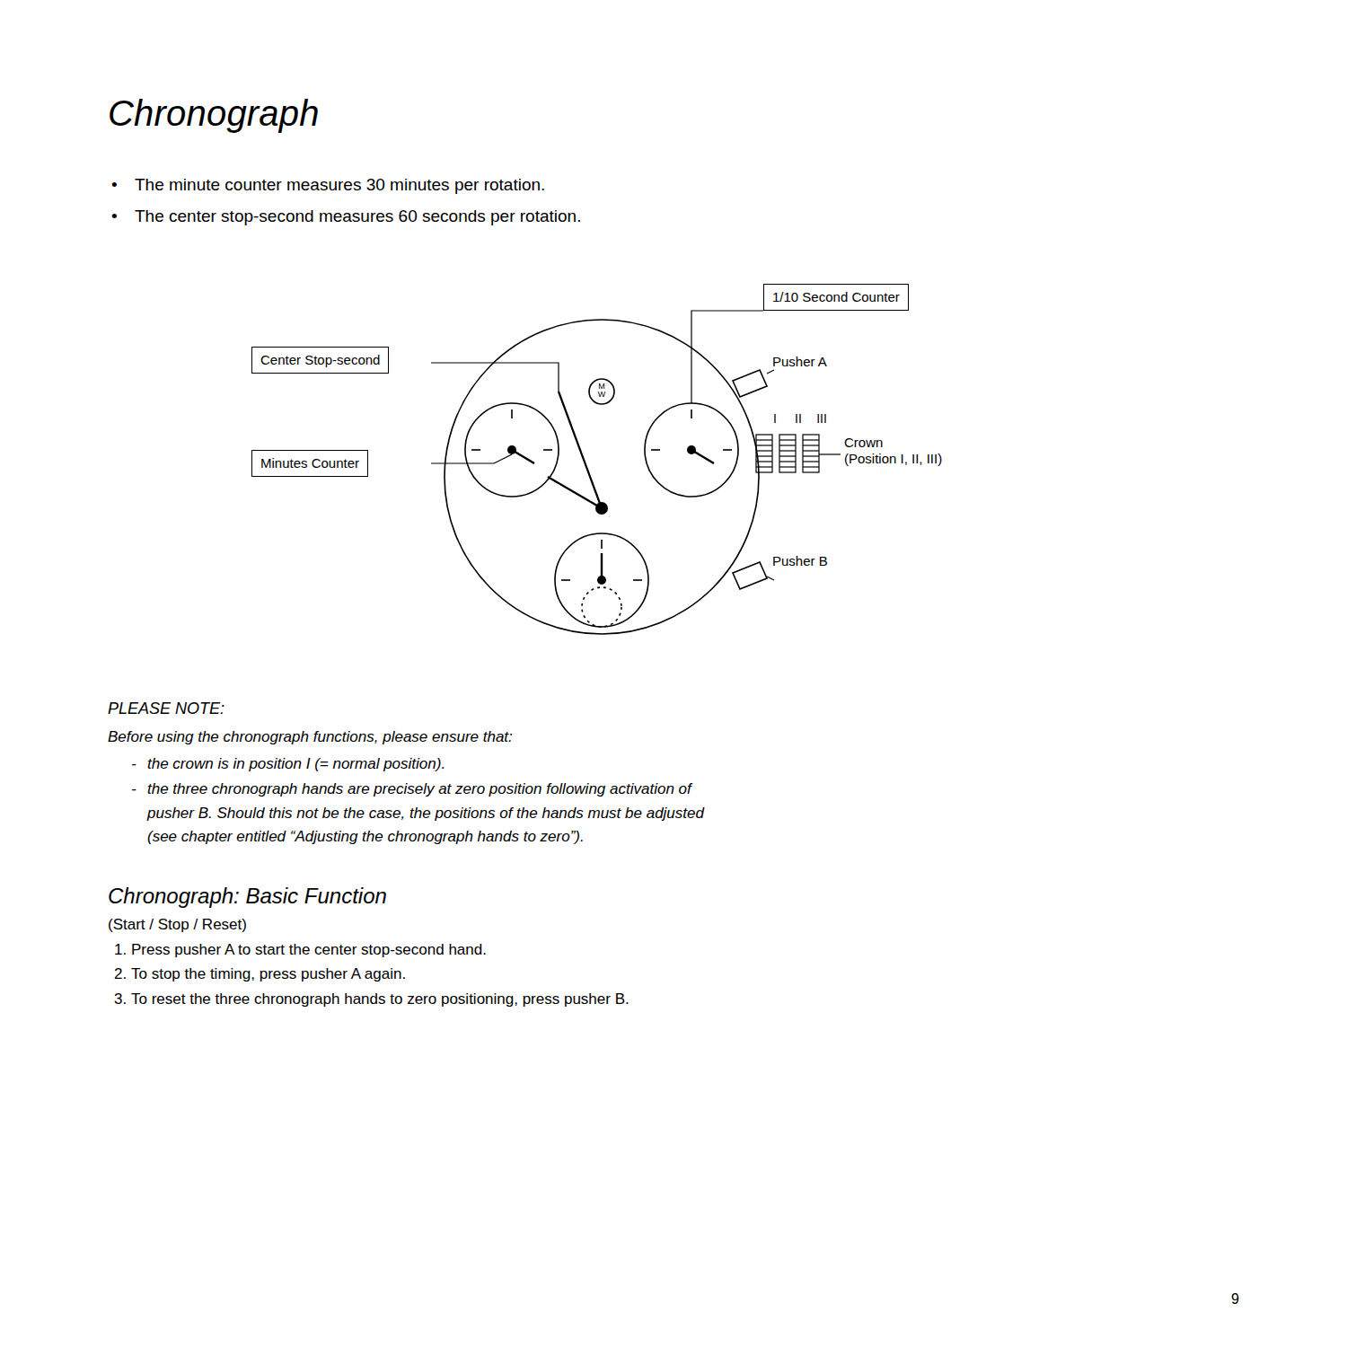Chronograph
The minute counter measures 30 minutes per rotation.
The center stop-second measures 60 seconds per rotation.
M W
1/10 Second Counter
Center Stop-second
Minutes Counter
Pusher A
Crown
(Position I, II, III)
Pusher B
III III
PLEASE NOTE:
Before using the chronograph functions, please ensure that:
the crown is in position I (= normal position).
the three chronograph hands are precisely at zero position following activation of pusher B. Should this not be the case, the positions of the hands must be adjusted (see chapter entitled “Adjusting the chronograph hands to zero”).
Chronograph: Basic Function
(Start / Stop / Reset)
Press pusher A to start the center stop-second hand.
To stop the timing, press pusher A again.
To reset the three chronograph hands to zero positioning, press pusher B.
9